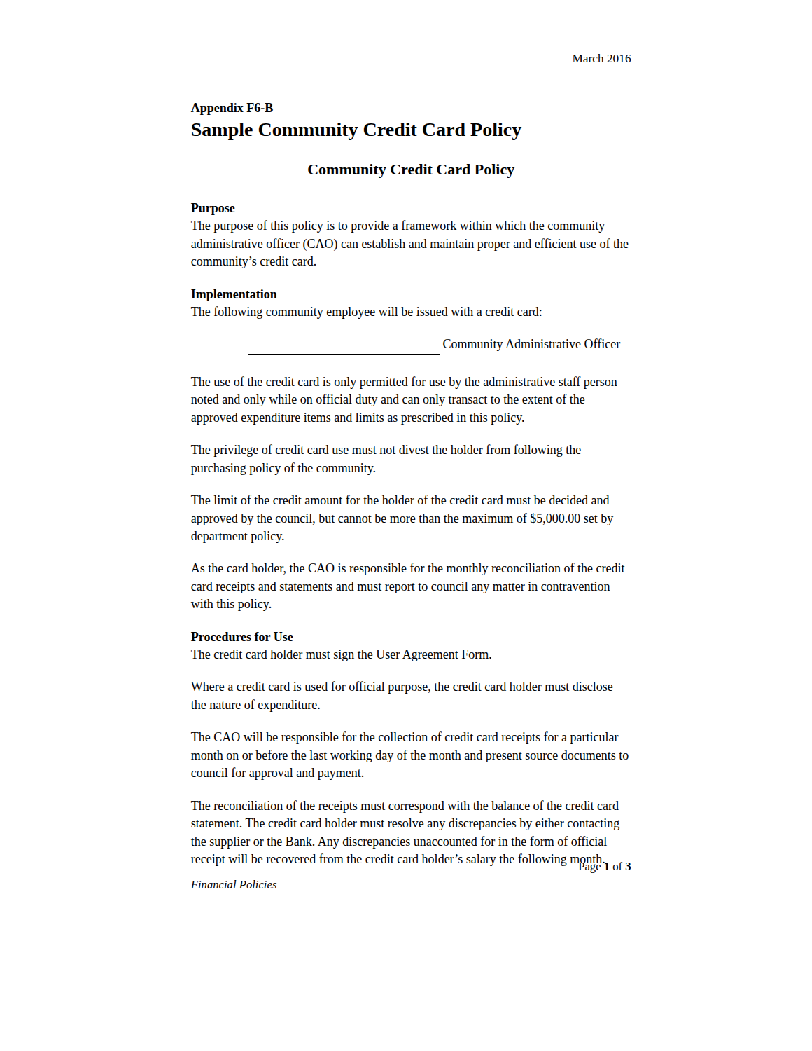March 2016
Appendix F6-B
Sample Community Credit Card Policy
Community Credit Card Policy
Purpose
The purpose of this policy is to provide a framework within which the community administrative officer (CAO) can establish and maintain proper and efficient use of the community’s credit card.
Implementation
The following community employee will be issued with a credit card:
Community Administrative Officer
The use of the credit card is only permitted for use by the administrative staff person noted and only while on official duty and can only transact to the extent of the approved expenditure items and limits as prescribed in this policy.
The privilege of credit card use must not divest the holder from following the purchasing policy of the community.
The limit of the credit amount for the holder of the credit card must be decided and approved by the council, but cannot be more than the maximum of $5,000.00 set by department policy.
As the card holder, the CAO is responsible for the monthly reconciliation of the credit card receipts and statements and must report to council any matter in contravention with this policy.
Procedures for Use
The credit card holder must sign the User Agreement Form.
Where a credit card is used for official purpose, the credit card holder must disclose the nature of expenditure.
The CAO will be responsible for the collection of credit card receipts for a particular month on or before the last working day of the month and present source documents to council for approval and payment.
The reconciliation of the receipts must correspond with the balance of the credit card statement. The credit card holder must resolve any discrepancies by either contacting the supplier or the Bank. Any discrepancies unaccounted for in the form of official receipt will be recovered from the credit card holder’s salary the following month.
Page 1 of 3
Financial Policies